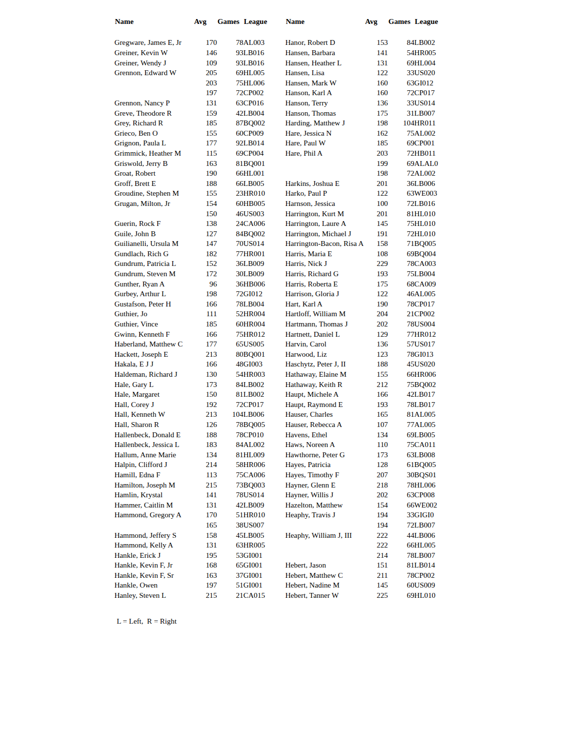| Name | Avg | Games | League | | Name | Avg | Games | League |
| --- | --- | --- | --- | --- | --- | --- | --- | --- |
| Gregware, James E, Jr | 170 | 78 | AL003 | | Hanor, Robert D | 153 | 84 | LB002 |
| Greiner, Kevin W | 146 | 93 | LB016 | | Hansen, Barbara | 141 | 54 | HR005 |
| Greiner, Wendy J | 109 | 93 | LB016 | | Hansen, Heather L | 131 | 69 | HL004 |
| Grennon, Edward W | 205 | 69 | HL005 | | Hansen, Lisa | 122 | 33 | US020 |
| | 203 | 75 | HL006 | | Hansen, Mark W | 160 | 63 | GI012 |
| | 197 | 72 | CP002 | | Hanson, Karl A | 160 | 72 | CP017 |
| Grennon, Nancy P | 131 | 63 | CP016 | | Hanson, Terry | 136 | 33 | US014 |
| Greve, Theodore R | 159 | 42 | LB004 | | Hanson, Thomas | 175 | 31 | LB007 |
| Grey, Richard R | 185 | 87 | BQ002 | | Harding, Matthew J | 198 | 104 | HR011 |
| Grieco, Ben O | 155 | 60 | CP009 | | Hare, Jessica N | 162 | 75 | AL002 |
| Grignon, Paula L | 177 | 92 | LB014 | | Hare, Paul W | 185 | 69 | CP001 |
| Grimmick, Heather M | 115 | 69 | CP004 | | Hare, Phil A | 203 | 72 | HB011 |
| Griswold, Jerry B | 163 | 81 | BQ001 | | | 199 | 69 | ALAL0 |
| Groat, Robert | 190 | 66 | HL001 | | | 198 | 72 | AL002 |
| Groff, Brett E | 188 | 66 | LB005 | | Harkins, Joshua E | 201 | 36 | LB006 |
| Groudine, Stephen M | 155 | 23 | HR010 | | Harko, Paul P | 122 | 63 | WE003 |
| Grugan, Milton, Jr | 154 | 60 | HB005 | | Harnson, Jessica | 100 | 72 | LB016 |
| | 150 | 46 | US003 | | Harrington, Kurt M | 201 | 81 | HL010 |
| Guerin, Rock F | 138 | 24 | CA006 | | Harrington, Laure A | 145 | 75 | HL010 |
| Guile, John B | 127 | 84 | BQ002 | | Harrington, Michael J | 191 | 72 | HL010 |
| Guilianelli, Ursula M | 147 | 70 | US014 | | Harrington-Bacon, Risa A | 158 | 71 | BQ005 |
| Gundlach, Rich G | 182 | 77 | HR001 | | Harris, Maria E | 108 | 69 | BQ004 |
| Gundrum, Patricia L | 152 | 36 | LB009 | | Harris, Nick J | 229 | 78 | CA003 |
| Gundrum, Steven M | 172 | 30 | LB009 | | Harris, Richard G | 193 | 75 | LB004 |
| Gunther, Ryan A | 96 | 36 | HB006 | | Harris, Roberta E | 175 | 68 | CA009 |
| Gurbey, Arthur L | 198 | 72 | GI012 | | Harrison, Gloria J | 122 | 46 | AL005 |
| Gustafson, Peter H | 166 | 78 | LB004 | | Hart, Karl A | 190 | 78 | CP017 |
| Guthier, Jo | 111 | 52 | HR004 | | Hartloff, William M | 204 | 21 | CP002 |
| Guthier, Vince | 185 | 60 | HR004 | | Hartmann, Thomas J | 202 | 78 | US004 |
| Gwinn, Kenneth F | 166 | 75 | HR012 | | Hartnett, Daniel L | 129 | 77 | HR012 |
| Haberland, Matthew C | 177 | 65 | US005 | | Harvin, Carol | 136 | 57 | US017 |
| Hackett, Joseph E | 213 | 80 | BQ001 | | Harwood, Liz | 123 | 78 | GI013 |
| Hakala, E J J | 166 | 48 | GI003 | | Haschytz, Peter J, II | 188 | 45 | US020 |
| Haldeman, Richard J | 130 | 54 | HR003 | | Hathaway, Elaine M | 155 | 66 | HR006 |
| Hale, Gary L | 173 | 84 | LB002 | | Hathaway, Keith R | 212 | 75 | BQ002 |
| Hale, Margaret | 150 | 81 | LB002 | | Haupt, Michele A | 166 | 42 | LB017 |
| Hall, Corey J | 192 | 72 | CP017 | | Haupt, Raymond E | 193 | 78 | LB017 |
| Hall, Kenneth W | 213 | 104 | LB006 | | Hauser, Charles | 165 | 81 | AL005 |
| Hall, Sharon R | 126 | 78 | BQ005 | | Hauser, Rebecca A | 107 | 77 | AL005 |
| Hallenbeck, Donald E | 188 | 78 | CP010 | | Havens, Ethel | 134 | 69 | LB005 |
| Hallenbeck, Jessica L | 183 | 84 | AL002 | | Haws, Noreen A | 110 | 75 | CA011 |
| Hallum, Anne Marie | 134 | 81 | HL009 | | Hawthorne, Peter G | 173 | 63 | LB008 |
| Halpin, Clifford J | 214 | 58 | HR006 | | Hayes, Patricia | 128 | 61 | BQ005 |
| Hamill, Edna F | 113 | 75 | CA006 | | Hayes, Timothy F | 207 | 30 | BQS01 |
| Hamilton, Joseph M | 215 | 73 | BQ003 | | Hayner, Glenn E | 218 | 78 | HL006 |
| Hamlin, Krystal | 141 | 78 | US014 | | Hayner, Willis J | 202 | 63 | CP008 |
| Hammer, Caitlin M | 131 | 42 | LB009 | | Hazelton, Matthew | 154 | 66 | WE002 |
| Hammond, Gregory A | 170 | 51 | HR010 | | Heaphy, Travis J | 194 | 33 | GIGI0 |
| | 165 | 38 | US007 | | | 194 | 72 | LB007 |
| Hammond, Jeffery S | 158 | 45 | LB005 | | Heaphy, William J, III | 222 | 44 | LB006 |
| Hammond, Kelly A | 131 | 63 | HR005 | | | 222 | 66 | HL005 |
| Hankle, Erick J | 195 | 53 | GI001 | | | 214 | 78 | LB007 |
| Hankle, Kevin F, Jr | 168 | 65 | GI001 | | Hebert, Jason | 151 | 81 | LB014 |
| Hankle, Kevin F, Sr | 163 | 37 | GI001 | | Hebert, Matthew C | 211 | 78 | CP002 |
| Hankle, Owen | 197 | 51 | GI001 | | Hebert, Nadine M | 145 | 60 | US009 |
| Hanley, Steven L | 215 | 21 | CA015 | | Hebert, Tanner W | 225 | 69 | HL010 |
L = Left, R = Right